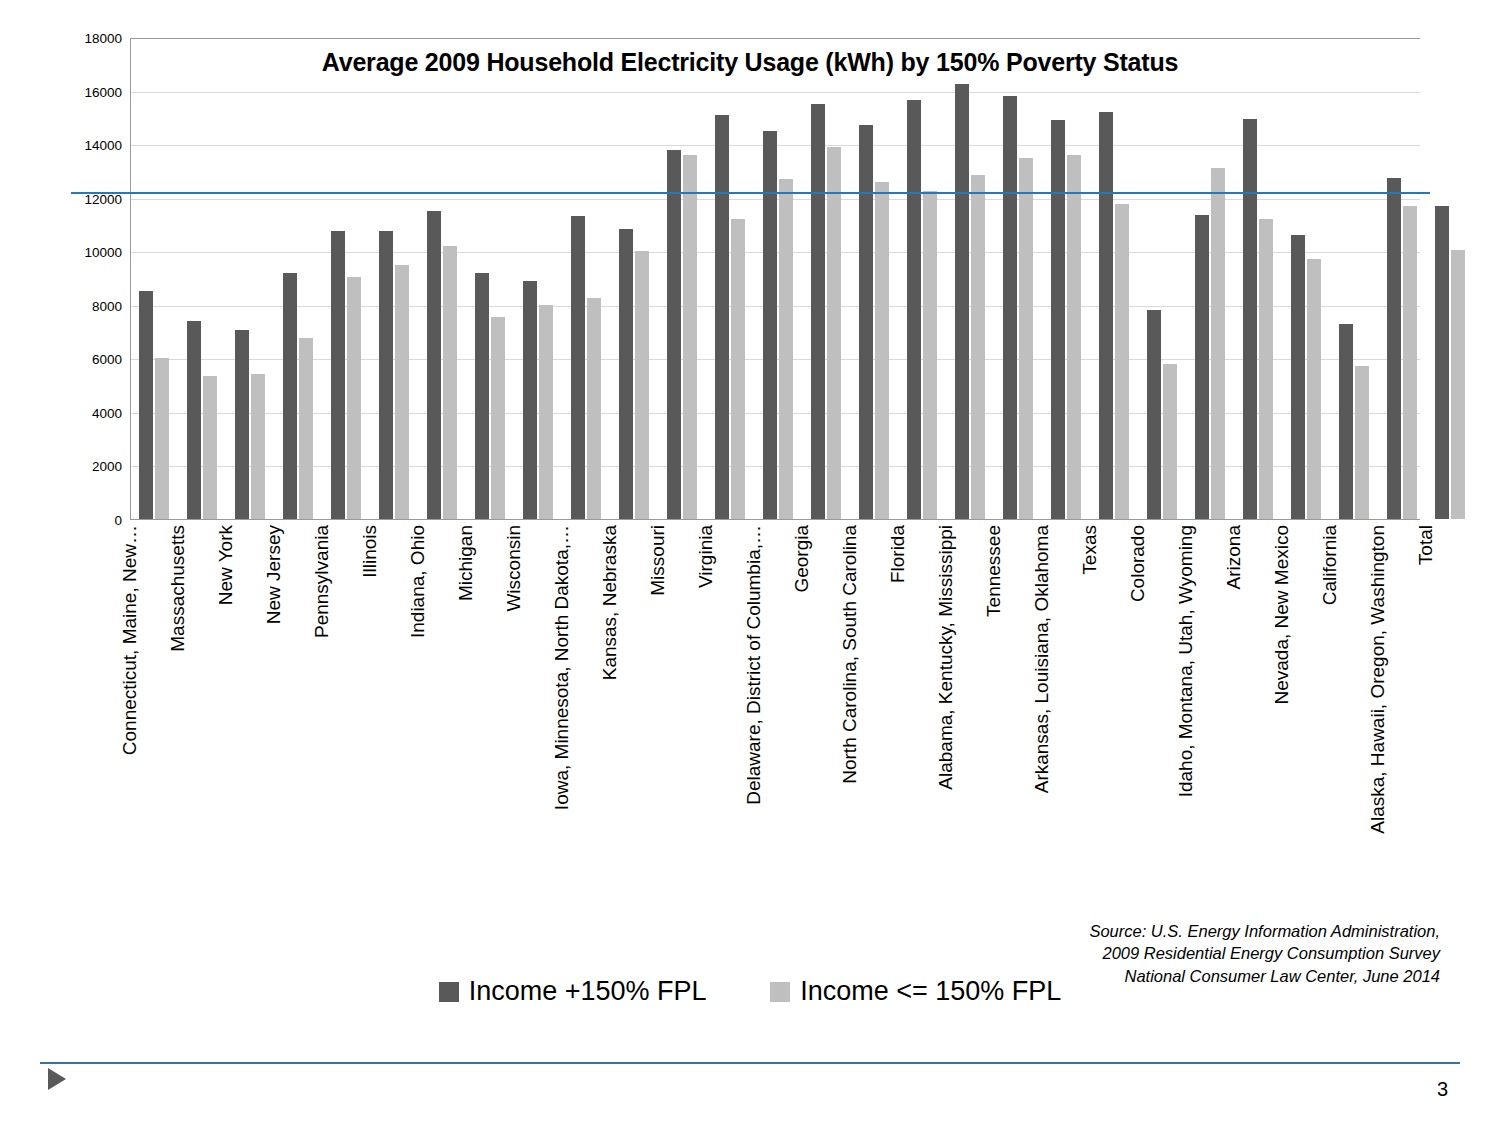Average 2009 Household Electricity Usage (kWh) by 150% Poverty Status
18000 16000 14000 12000 10000 8000 6000 4000 2000 0
Connecticut, Maine, New…
Massachusetts
New York
New Jersey
Pennsylvania
Illinois
Indiana, Ohio
Michigan
Wisconsin
Iowa, Minnesota, North Dakota,…
Kansas, Nebraska
Missouri
Virginia
Delaware, District of Columbia,…
Georgia
North Carolina, South Carolina
Florida
Alabama, Kentucky, Mississippi
Tennessee
Arkansas, Louisiana, Oklahoma
Texas
Colorado
Idaho, Montana, Utah, Wyoming
Arizona
Nevada, New Mexico
California
Alaska, Hawaii, Oregon, Washington
Total
Source: U.S. Energy Information Administration,
2009 Residential Energy Consumption Survey
National Consumer Law Center, June 2014
Income +150% FPL Income <= 150% FPL
3